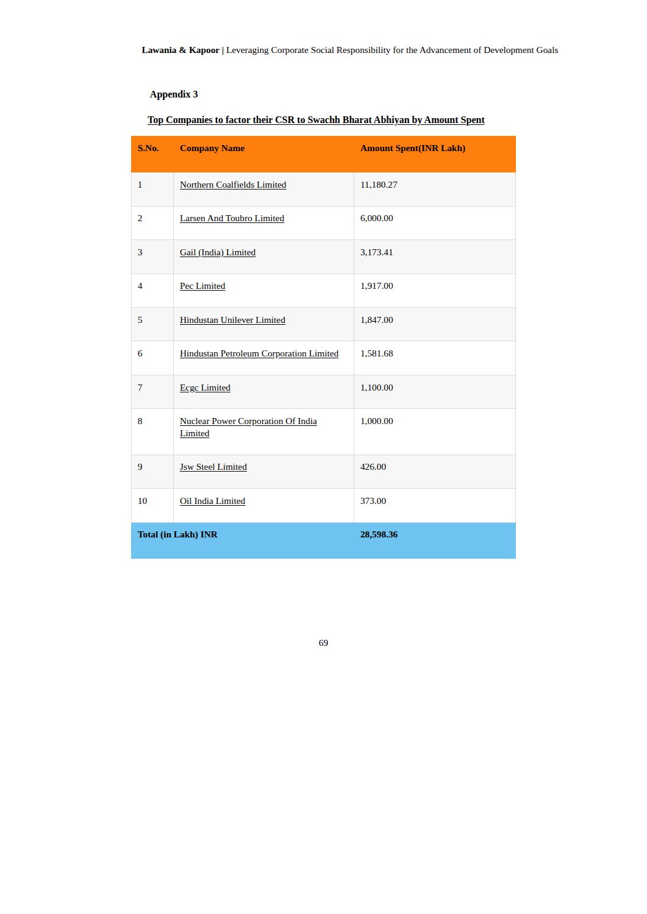Lawania & Kapoor | Leveraging Corporate Social Responsibility for the Advancement of Development Goals
Appendix 3
Top Companies to factor their CSR to Swachh Bharat Abhiyan by Amount Spent
| S.No. | Company Name | Amount Spent(INR Lakh) |
| --- | --- | --- |
| 1 | Northern Coalfields Limited | 11,180.27 |
| 2 | Larsen And Toubro Limited | 6,000.00 |
| 3 | Gail (India) Limited | 3,173.41 |
| 4 | Pec Limited | 1,917.00 |
| 5 | Hindustan Unilever Limited | 1,847.00 |
| 6 | Hindustan Petroleum Corporation Limited | 1,581.68 |
| 7 | Ecgc Limited | 1,100.00 |
| 8 | Nuclear Power Corporation Of India Limited | 1,000.00 |
| 9 | Jsw Steel Limited | 426.00 |
| 10 | Oil India Limited | 373.00 |
| Total (in Lakh) INR | 28,598.36 |
69